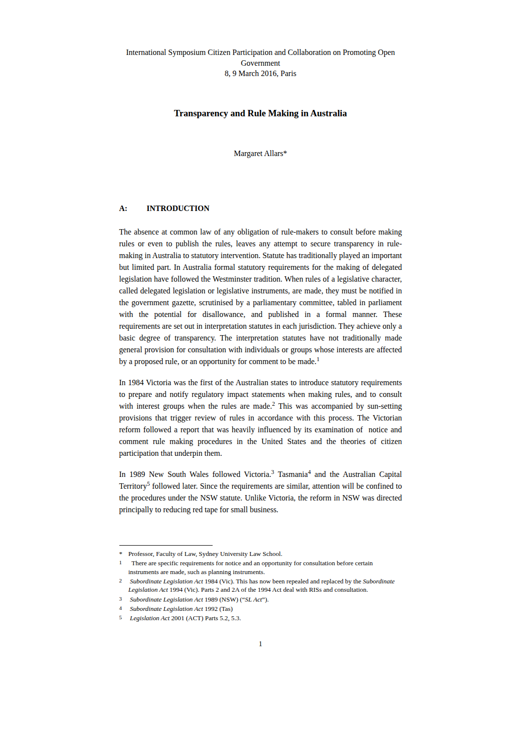International Symposium Citizen Participation and Collaboration on Promoting Open Government
8, 9 March 2016, Paris
Transparency and Rule Making in Australia
Margaret Allars*
A: INTRODUCTION
The absence at common law of any obligation of rule-makers to consult before making rules or even to publish the rules, leaves any attempt to secure transparency in rule-making in Australia to statutory intervention. Statute has traditionally played an important but limited part. In Australia formal statutory requirements for the making of delegated legislation have followed the Westminster tradition. When rules of a legislative character, called delegated legislation or legislative instruments, are made, they must be notified in the government gazette, scrutinised by a parliamentary committee, tabled in parliament with the potential for disallowance, and published in a formal manner. These requirements are set out in interpretation statutes in each jurisdiction. They achieve only a basic degree of transparency. The interpretation statutes have not traditionally made general provision for consultation with individuals or groups whose interests are affected by a proposed rule, or an opportunity for comment to be made.1
In 1984 Victoria was the first of the Australian states to introduce statutory requirements to prepare and notify regulatory impact statements when making rules, and to consult with interest groups when the rules are made.2 This was accompanied by sun-setting provisions that trigger review of rules in accordance with this process. The Victorian reform followed a report that was heavily influenced by its examination of notice and comment rule making procedures in the United States and the theories of citizen participation that underpin them.
In 1989 New South Wales followed Victoria.3 Tasmania4 and the Australian Capital Territory5 followed later. Since the requirements are similar, attention will be confined to the procedures under the NSW statute. Unlike Victoria, the reform in NSW was directed principally to reducing red tape for small business.
*Professor, Faculty of Law, Sydney University Law School.
1 There are specific requirements for notice and an opportunity for consultation before certain instruments are made, such as planning instruments.
2 Subordinate Legislation Act 1984 (Vic). This has now been repealed and replaced by the Subordinate Legislation Act 1994 (Vic). Parts 2 and 2A of the 1994 Act deal with RISs and consultation.
3 Subordinate Legislation Act 1989 (NSW) (“SL Act”).
4 Subordinate Legislation Act 1992 (Tas)
5 Legislation Act 2001 (ACT) Parts 5.2, 5.3.
1